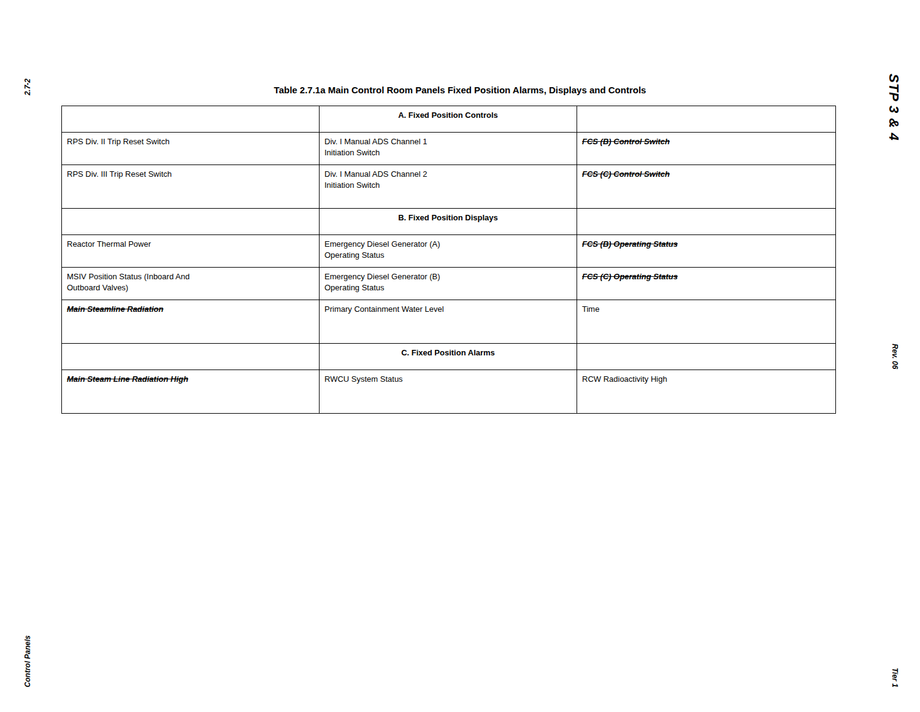2.7-2
Control Panels
STP 3 & 4
Rev. 06
Tier 1
Table 2.7.1a Main Control Room Panels Fixed Position Alarms, Displays and Controls
| | A. Fixed Position Controls | |
| RPS Div. II Trip Reset Switch | Div. I Manual ADS Channel 1 Initiation Switch | FCS (B) Control Switch |
| RPS Div. III Trip Reset Switch | Div. I Manual ADS Channel 2 Initiation Switch | FCS (C) Control Switch |
| | B. Fixed Position Displays | |
| Reactor Thermal Power | Emergency Diesel Generator (A) Operating Status | FCS (B) Operating Status |
| MSIV Position Status (Inboard And Outboard Valves) | Emergency Diesel Generator (B) Operating Status | FCS (C) Operating Status |
| Main Steamline Radiation | Primary Containment Water Level | Time |
| | C. Fixed Position Alarms | |
| Main Steam Line Radiation High | RWCU System Status | RCW Radioactivity High |